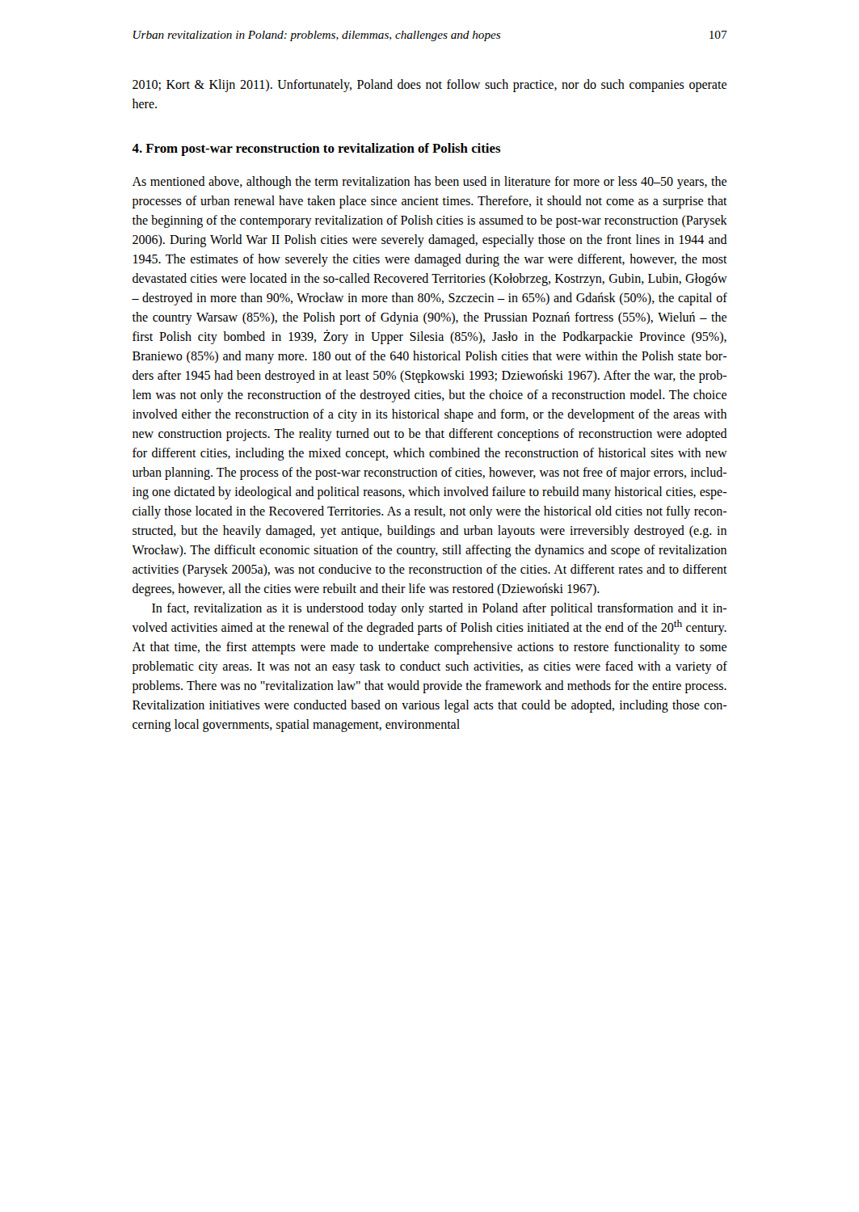Urban revitalization in Poland: problems, dilemmas, challenges and hopes 107
2010; Kort & Klijn 2011). Unfortunately, Poland does not follow such practice, nor do such companies operate here.
4. From post-war reconstruction to revitalization of Polish cities
As mentioned above, although the term revitalization has been used in literature for more or less 40–50 years, the processes of urban renewal have taken place since ancient times. Therefore, it should not come as a surprise that the beginning of the contemporary revitalization of Polish cities is assumed to be post-war reconstruction (Parysek 2006). During World War II Polish cities were severely damaged, especially those on the front lines in 1944 and 1945. The estimates of how severely the cities were damaged during the war were different, however, the most devastated cities were located in the so-called Recovered Territories (Kołobrzeg, Kostrzyn, Gubin, Lubin, Głogów – destroyed in more than 90%, Wrocław in more than 80%, Szczecin – in 65%) and Gdańsk (50%), the capital of the country Warsaw (85%), the Polish port of Gdynia (90%), the Prussian Poznań fortress (55%), Wieluń – the first Polish city bombed in 1939, Żory in Upper Silesia (85%), Jasło in the Podkarpackie Province (95%), Braniewo (85%) and many more. 180 out of the 640 historical Polish cities that were within the Polish state borders after 1945 had been destroyed in at least 50% (Stępkowski 1993; Dziewoński 1967). After the war, the problem was not only the reconstruction of the destroyed cities, but the choice of a reconstruction model. The choice involved either the reconstruction of a city in its historical shape and form, or the development of the areas with new construction projects. The reality turned out to be that different conceptions of reconstruction were adopted for different cities, including the mixed concept, which combined the reconstruction of historical sites with new urban planning. The process of the post-war reconstruction of cities, however, was not free of major errors, including one dictated by ideological and political reasons, which involved failure to rebuild many historical cities, especially those located in the Recovered Territories. As a result, not only were the historical old cities not fully reconstructed, but the heavily damaged, yet antique, buildings and urban layouts were irreversibly destroyed (e.g. in Wrocław). The difficult economic situation of the country, still affecting the dynamics and scope of revitalization activities (Parysek 2005a), was not conducive to the reconstruction of the cities. At different rates and to different degrees, however, all the cities were rebuilt and their life was restored (Dziewoński 1967).
In fact, revitalization as it is understood today only started in Poland after political transformation and it involved activities aimed at the renewal of the degraded parts of Polish cities initiated at the end of the 20th century. At that time, the first attempts were made to undertake comprehensive actions to restore functionality to some problematic city areas. It was not an easy task to conduct such activities, as cities were faced with a variety of problems. There was no "revitalization law" that would provide the framework and methods for the entire process. Revitalization initiatives were conducted based on various legal acts that could be adopted, including those concerning local governments, spatial management, environmental